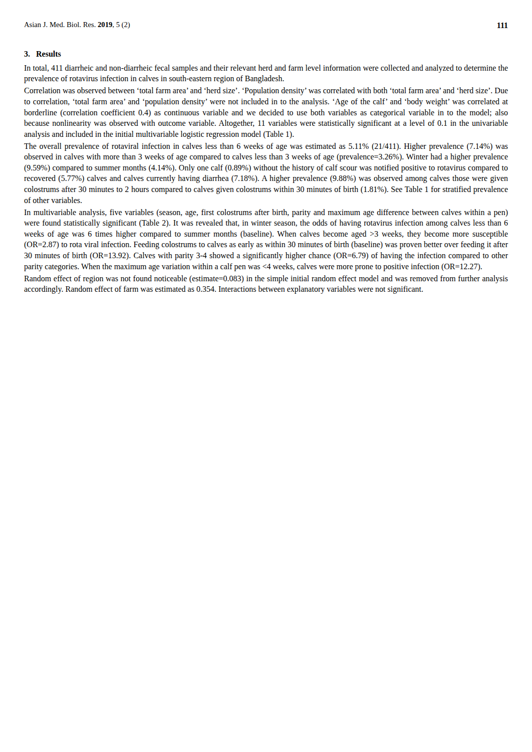Asian J. Med. Biol. Res. 2019, 5 (2)
111
3. Results
In total, 411 diarrheic and non-diarrheic fecal samples and their relevant herd and farm level information were collected and analyzed to determine the prevalence of rotavirus infection in calves in south-eastern region of Bangladesh.
Correlation was observed between ‘total farm area’ and ‘herd size’. ‘Population density’ was correlated with both ‘total farm area’ and ‘herd size’. Due to correlation, ‘total farm area’ and ‘population density’ were not included in to the analysis. ‘Age of the calf’ and ‘body weight’ was correlated at borderline (correlation coefficient 0.4) as continuous variable and we decided to use both variables as categorical variable in to the model; also because nonlinearity was observed with outcome variable. Altogether, 11 variables were statistically significant at a level of 0.1 in the univariable analysis and included in the initial multivariable logistic regression model (Table 1).
The overall prevalence of rotaviral infection in calves less than 6 weeks of age was estimated as 5.11% (21/411). Higher prevalence (7.14%) was observed in calves with more than 3 weeks of age compared to calves less than 3 weeks of age (prevalence=3.26%). Winter had a higher prevalence (9.59%) compared to summer months (4.14%). Only one calf (0.89%) without the history of calf scour was notified positive to rotavirus compared to recovered (5.77%) calves and calves currently having diarrhea (7.18%). A higher prevalence (9.88%) was observed among calves those were given colostrums after 30 minutes to 2 hours compared to calves given colostrums within 30 minutes of birth (1.81%). See Table 1 for stratified prevalence of other variables.
In multivariable analysis, five variables (season, age, first colostrums after birth, parity and maximum age difference between calves within a pen) were found statistically significant (Table 2). It was revealed that, in winter season, the odds of having rotavirus infection among calves less than 6 weeks of age was 6 times higher compared to summer months (baseline). When calves become aged >3 weeks, they become more susceptible (OR=2.87) to rota viral infection. Feeding colostrums to calves as early as within 30 minutes of birth (baseline) was proven better over feeding it after 30 minutes of birth (OR=13.92). Calves with parity 3-4 showed a significantly higher chance (OR=6.79) of having the infection compared to other parity categories. When the maximum age variation within a calf pen was <4 weeks, calves were more prone to positive infection (OR=12.27).
Random effect of region was not found noticeable (estimate=0.083) in the simple initial random effect model and was removed from further analysis accordingly. Random effect of farm was estimated as 0.354. Interactions between explanatory variables were not significant.